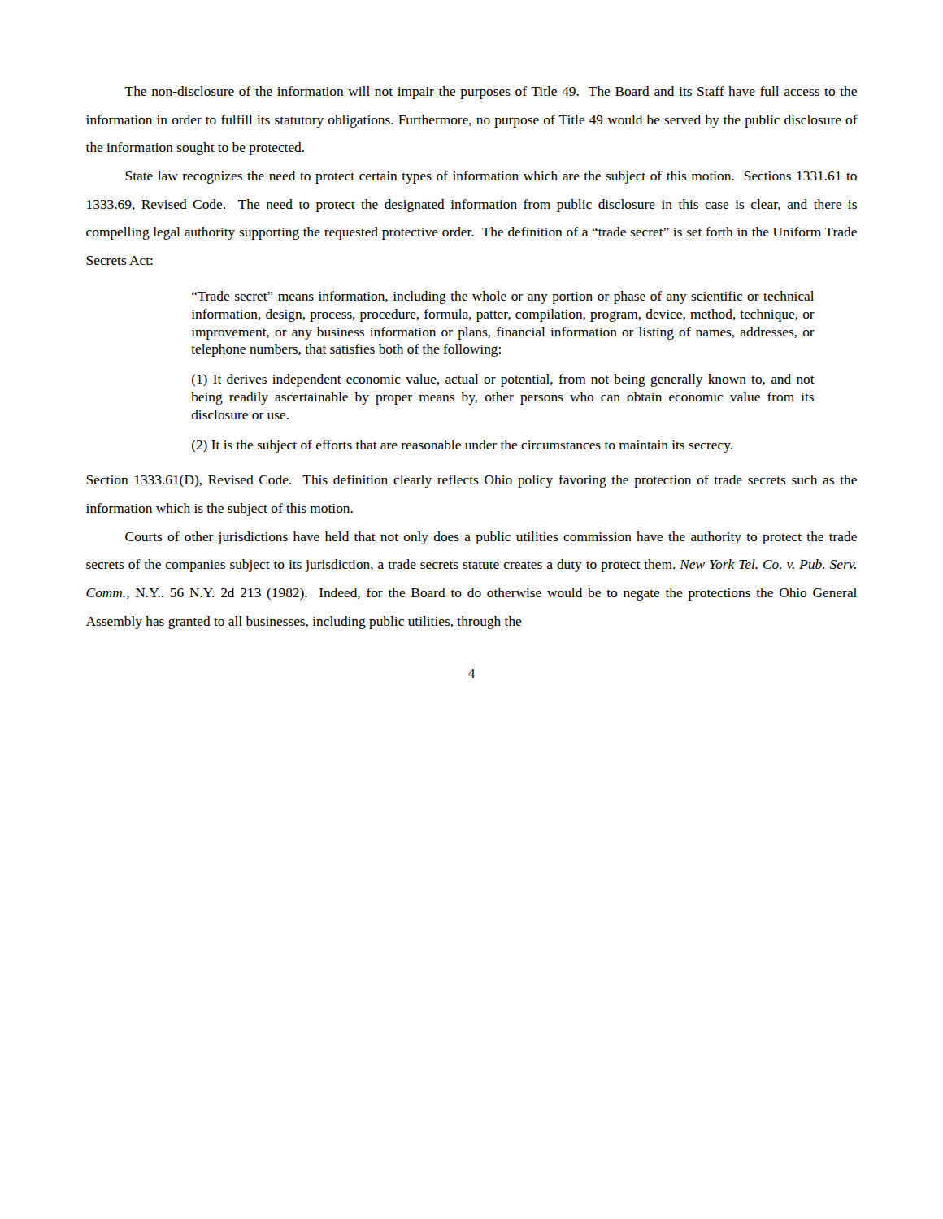The non-disclosure of the information will not impair the purposes of Title 49. The Board and its Staff have full access to the information in order to fulfill its statutory obligations. Furthermore, no purpose of Title 49 would be served by the public disclosure of the information sought to be protected.
State law recognizes the need to protect certain types of information which are the subject of this motion. Sections 1331.61 to 1333.69, Revised Code. The need to protect the designated information from public disclosure in this case is clear, and there is compelling legal authority supporting the requested protective order. The definition of a “trade secret” is set forth in the Uniform Trade Secrets Act:
“Trade secret” means information, including the whole or any portion or phase of any scientific or technical information, design, process, procedure, formula, patter, compilation, program, device, method, technique, or improvement, or any business information or plans, financial information or listing of names, addresses, or telephone numbers, that satisfies both of the following:
(1) It derives independent economic value, actual or potential, from not being generally known to, and not being readily ascertainable by proper means by, other persons who can obtain economic value from its disclosure or use.
(2) It is the subject of efforts that are reasonable under the circumstances to maintain its secrecy.
Section 1333.61(D), Revised Code. This definition clearly reflects Ohio policy favoring the protection of trade secrets such as the information which is the subject of this motion.
Courts of other jurisdictions have held that not only does a public utilities commission have the authority to protect the trade secrets of the companies subject to its jurisdiction, a trade secrets statute creates a duty to protect them. New York Tel. Co. v. Pub. Serv. Comm., N.Y.. 56 N.Y. 2d 213 (1982). Indeed, for the Board to do otherwise would be to negate the protections the Ohio General Assembly has granted to all businesses, including public utilities, through the
4